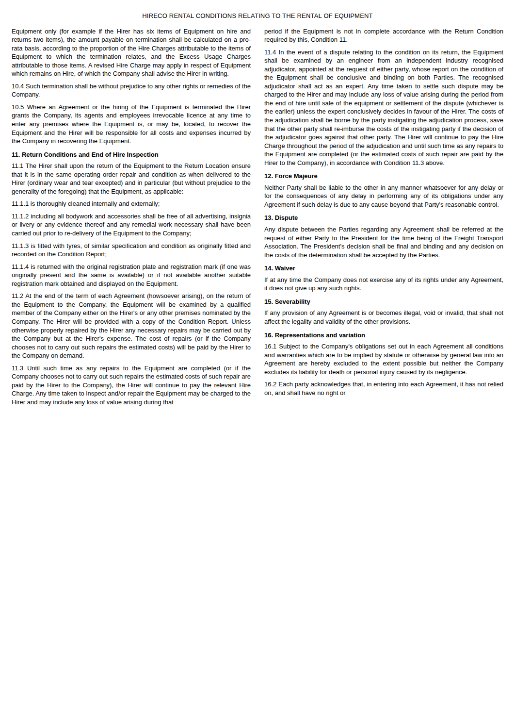HIRECO RENTAL CONDITIONS RELATING TO THE RENTAL OF EQUIPMENT
Equipment only (for example if the Hirer has six items of Equipment on hire and returns two items), the amount payable on termination shall be calculated on a pro-rata basis, according to the proportion of the Hire Charges attributable to the items of Equipment to which the termination relates, and the Excess Usage Charges attributable to those items. A revised Hire Charge may apply in respect of Equipment which remains on Hire, of which the Company shall advise the Hirer in writing.
10.4 Such termination shall be without prejudice to any other rights or remedies of the Company.
10.5 Where an Agreement or the hiring of the Equipment is terminated the Hirer grants the Company, its agents and employees irrevocable licence at any time to enter any premises where the Equipment is, or may be, located, to recover the Equipment and the Hirer will be responsible for all costs and expenses incurred by the Company in recovering the Equipment.
11. Return Conditions and End of Hire Inspection
11.1 The Hirer shall upon the return of the Equipment to the Return Location ensure that it is in the same operating order repair and condition as when delivered to the Hirer (ordinary wear and tear excepted) and in particular (but without prejudice to the generality of the foregoing) that the Equipment, as applicable:
11.1.1 is thoroughly cleaned internally and externally;
11.1.2 including all bodywork and accessories shall be free of all advertising, insignia or livery or any evidence thereof and any remedial work necessary shall have been carried out prior to re-delivery of the Equipment to the Company;
11.1.3 is fitted with tyres, of similar specification and condition as originally fitted and recorded on the Condition Report;
11.1.4 is returned with the original registration plate and registration mark (if one was originally present and the same is available) or if not available another suitable registration mark obtained and displayed on the Equipment.
11.2 At the end of the term of each Agreement (howsoever arising), on the return of the Equipment to the Company, the Equipment will be examined by a qualified member of the Company either on the Hirer's or any other premises nominated by the Company. The Hirer will be provided with a copy of the Condition Report. Unless otherwise properly repaired by the Hirer any necessary repairs may be carried out by the Company but at the Hirer's expense. The cost of repairs (or if the Company chooses not to carry out such repairs the estimated costs) will be paid by the Hirer to the Company on demand.
11.3 Until such time as any repairs to the Equipment are completed (or if the Company chooses not to carry out such repairs the estimated costs of such repair are paid by the Hirer to the Company), the Hirer will continue to pay the relevant Hire Charge. Any time taken to inspect and/or repair the Equipment may be charged to the Hirer and may include any loss of value arising during that
period if the Equipment is not in complete accordance with the Return Condition required by this, Condition 11.
11.4 In the event of a dispute relating to the condition on its return, the Equipment shall be examined by an engineer from an independent industry recognised adjudicator, appointed at the request of either party, whose report on the condition of the Equipment shall be conclusive and binding on both Parties. The recognised adjudicator shall act as an expert. Any time taken to settle such dispute may be charged to the Hirer and may include any loss of value arising during the period from the end of hire until sale of the equipment or settlement of the dispute (whichever is the earlier) unless the expert conclusively decides in favour of the Hirer. The costs of the adjudication shall be borne by the party instigating the adjudication process, save that the other party shall re-imburse the costs of the instigating party if the decision of the adjudicator goes against that other party. The Hirer will continue to pay the Hire Charge throughout the period of the adjudication and until such time as any repairs to the Equipment are completed (or the estimated costs of such repair are paid by the Hirer to the Company), in accordance with Condition 11.3 above.
12. Force Majeure
Neither Party shall be liable to the other in any manner whatsoever for any delay or for the consequences of any delay in performing any of its obligations under any Agreement if such delay is due to any cause beyond that Party's reasonable control.
13. Dispute
Any dispute between the Parties regarding any Agreement shall be referred at the request of either Party to the President for the time being of the Freight Transport Association. The President's decision shall be final and binding and any decision on the costs of the determination shall be accepted by the Parties.
14. Waiver
If at any time the Company does not exercise any of its rights under any Agreement, it does not give up any such rights.
15. Severability
If any provision of any Agreement is or becomes illegal, void or invalid, that shall not affect the legality and validity of the other provisions.
16. Representations and variation
16.1 Subject to the Company's obligations set out in each Agreement all conditions and warranties which are to be implied by statute or otherwise by general law into an Agreement are hereby excluded to the extent possible but neither the Company excludes its liability for death or personal injury caused by its negligence.
16.2 Each party acknowledges that, in entering into each Agreement, it has not relied on, and shall have no right or